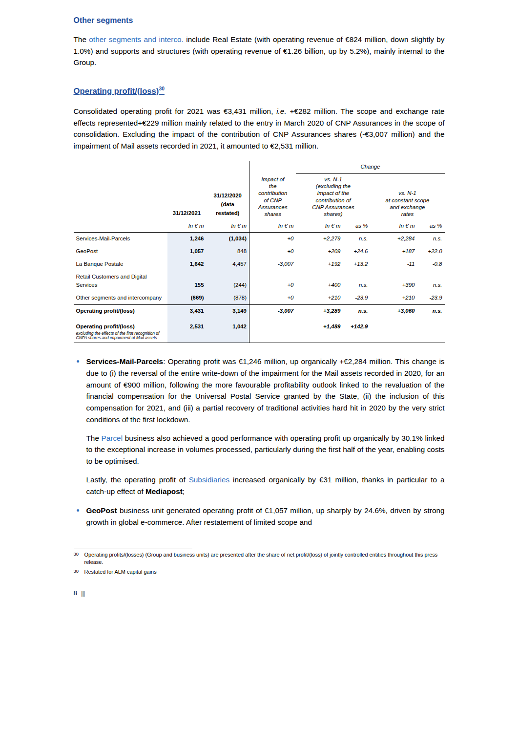Other segments
The other segments and interco. include Real Estate (with operating revenue of €824 million, down slightly by 1.0%) and supports and structures (with operating revenue of €1.26 billion, up by 5.2%), mainly internal to the Group.
Operating profit/(loss)30
Consolidated operating profit for 2021 was €3,431 million, i.e. +€282 million. The scope and exchange rate effects represented+€229 million mainly related to the entry in March 2020 of CNP Assurances in the scope of consolidation. Excluding the impact of the contribution of CNP Assurances shares (-€3,007 million) and the impairment of Mail assets recorded in 2021, it amounted to €2,531 million.
| | | | | Change |
| | 31/12/2021 | 31/12/2020 (data restated) | Impact of the contribution of CNP Assurances shares | vs. N-1 (excluding the impact of the contribution of CNP Assurances shares) | vs. N-1 at constant scope and exchange rates |
| | In € m | In € m | In € m | In € m | as % | In € m | as % |
| Services-Mail-Parcels | 1,246 | (1,034) | +0 | +2,279 | n.s. | +2,284 | n.s. |
| GeoPost | 1,057 | 848 | +0 | +209 | +24.6 | +187 | +22.0 |
| La Banque Postale | 1,642 | 4,457 | -3,007 | +192 | +13.2 | -11 | -0.8 |
| Retail Customers and Digital Services | 155 | (244) | +0 | +400 | n.s. | +390 | n.s. |
| Other segments and intercompany | (669) | (878) | +0 | +210 | -23.9 | +210 | -23.9 |
| Operating profit/(loss) | 3,431 | 3,149 | -3,007 | +3,289 | n.s. | +3,060 | n.s. |
| Operating profit/(loss) excluding the effects of the first recognition of CNPA shares and impairment of Mail assets | 2,531 | 1,042 | | +1,489 | +142.9 | | |
Services-Mail-Parcels: Operating profit was €1,246 million, up organically +€2,284 million. This change is due to (i) the reversal of the entire write-down of the impairment for the Mail assets recorded in 2020, for an amount of €900 million, following the more favourable profitability outlook linked to the revaluation of the financial compensation for the Universal Postal Service granted by the State, (ii) the inclusion of this compensation for 2021, and (iii) a partial recovery of traditional activities hard hit in 2020 by the very strict conditions of the first lockdown.
The Parcel business also achieved a good performance with operating profit up organically by 30.1% linked to the exceptional increase in volumes processed, particularly during the first half of the year, enabling costs to be optimised.
Lastly, the operating profit of Subsidiaries increased organically by €31 million, thanks in particular to a catch-up effect of Mediapost;
GeoPost business unit generated operating profit of €1,057 million, up sharply by 24.6%, driven by strong growth in global e-commerce. After restatement of limited scope and
30 Operating profits/(losses) (Group and business units) are presented after the share of net profit/(loss) of jointly controlled entities throughout this press release.
30 Restated for ALM capital gains
8|||